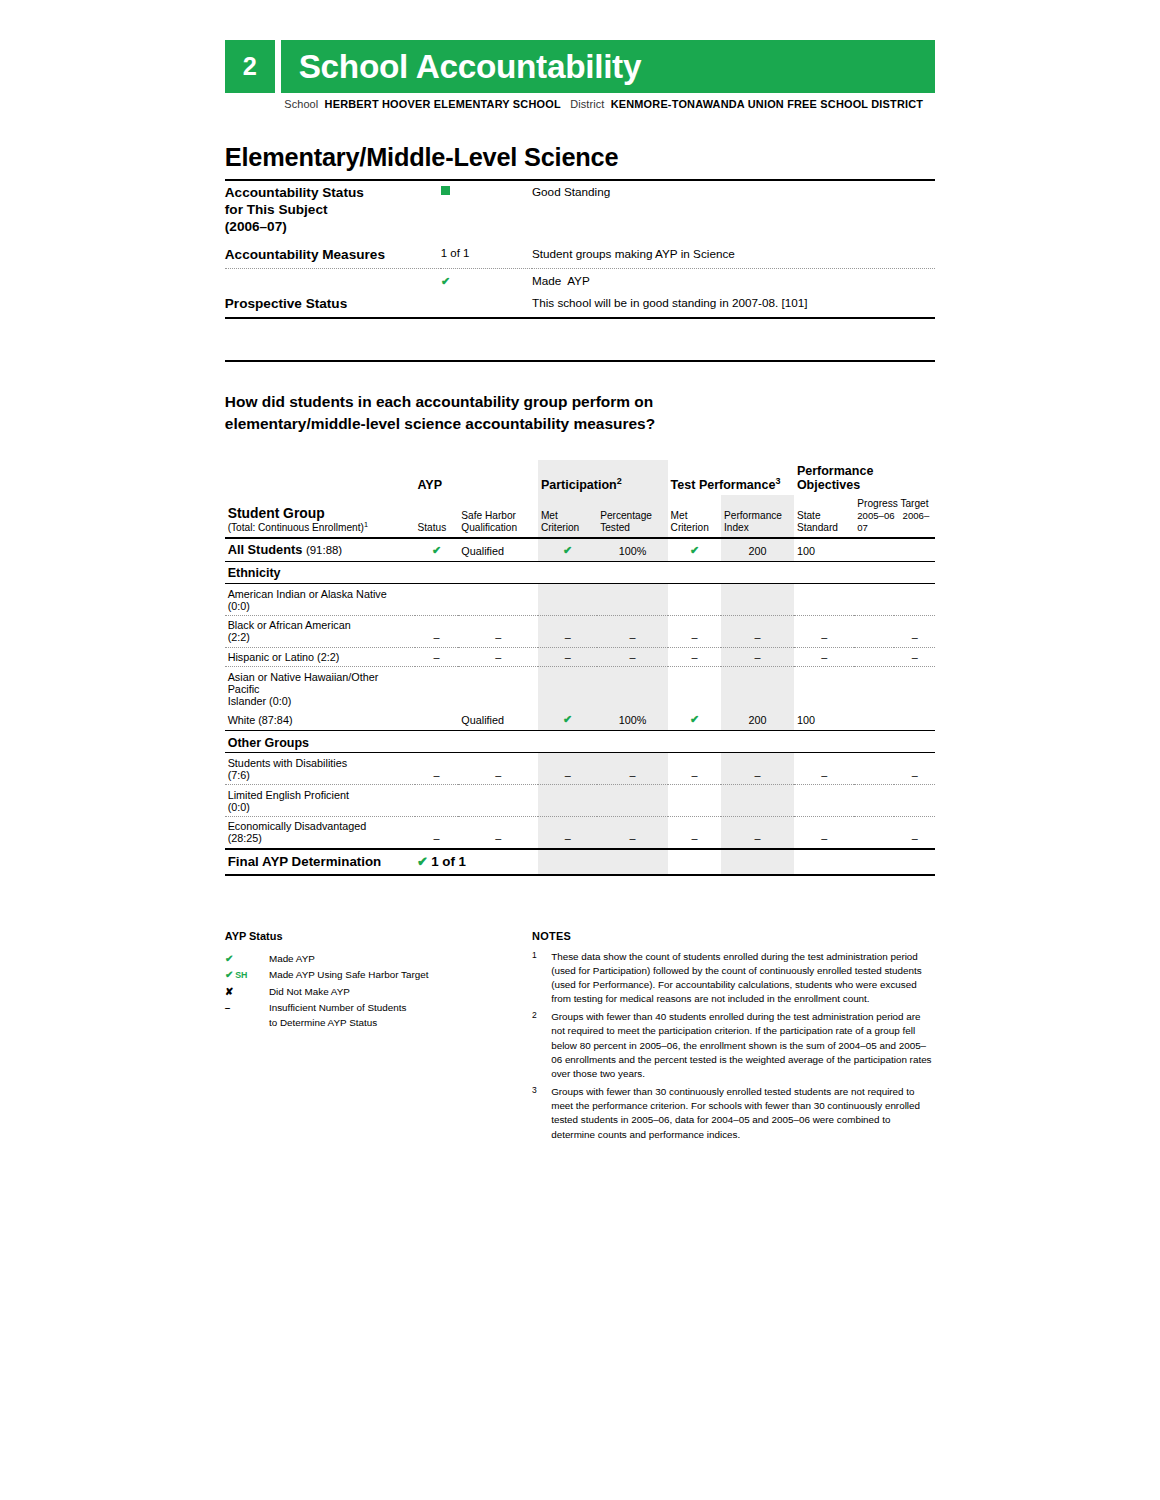2
School Accountability
School HERBERT HOOVER ELEMENTARY SCHOOL District KENMORE-TONAWANDA UNION FREE SCHOOL DISTRICT
Elementary/Middle-Level Science
| Accountability Status for This Subject (2006–07) | | Good Standing |
| Accountability Measures | 1 of 1 | Student groups making AYP in Science |
| | ✔ | Made AYP |
| Prospective Status | | This school will be in good standing in 2007-08. [101] |
How did students in each accountability group perform on
elementary/middle-level science accountability measures?
| | AYP | Participation 2 | Test Performance 3 | Performance Objectives |
| --- | --- | --- | --- | --- |
| Student Group (Total: Continuous Enrollment) 1 | Status | Safe Harbor Qualification | Met Criterion | Percentage Tested | Met Criterion | Performance Index | State Standard | Progress Target 2005–06 2006–07 |
| All Students (91:88) | ✔ | Qualified | ✔ | 100% | ✔ | 200 | 100 | | |
| Ethnicity |
| American Indian or Alaska Native (0:0) | | | | | | | | | |
| Black or African American (2:2) | – | – | – | – | – | – | – | | – |
| Hispanic or Latino (2:2) | – | – | – | – | – | – | – | | – |
| Asian or Native Hawaiian/Other Pacific Islander (0:0) | | | | | | | | | |
| White (87:84) | | Qualified | ✔ | 100% | ✔ | 200 | 100 | | |
| Other Groups |
| Students with Disabilities (7:6) | – | – | – | – | – | – | – | | – |
| Limited English Proficient (0:0) | | | | | | | | | |
| Economically Disadvantaged (28:25) | – | – | – | – | – | – | – | | – |
| Final AYP Determination | ✔ 1 of 1 | | | | | | | |
AYP Status
| ✔ | Made AYP |
| ✔ SH | Made AYP Using Safe Harbor Target |
| ✘ | Did Not Make AYP |
| – | Insufficient Number of Students to Determine AYP Status |
NOTES
These data show the count of students enrolled during the test administration period (used for Participation) followed by the count of continuously enrolled tested students (used for Performance). For accountability calculations, students who were excused from testing for medical reasons are not included in the enrollment count.
Groups with fewer than 40 students enrolled during the test administration period are not required to meet the participation criterion. If the participation rate of a group fell below 80 percent in 2005–06, the enrollment shown is the sum of 2004–05 and 2005–06 enrollments and the percent tested is the weighted average of the participation rates over those two years.
Groups with fewer than 30 continuously enrolled tested students are not required to meet the performance criterion. For schools with fewer than 30 continuously enrolled tested students in 2005–06, data for 2004–05 and 2005–06 were combined to determine counts and performance indices.